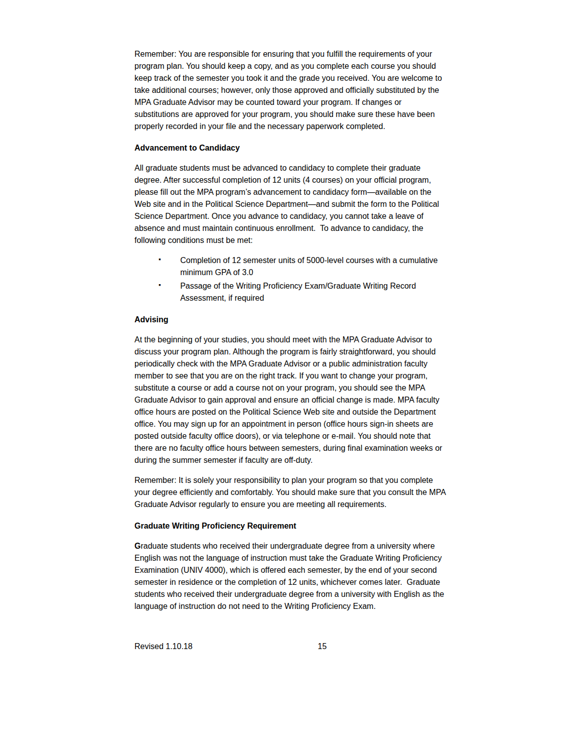Remember: You are responsible for ensuring that you fulfill the requirements of your program plan. You should keep a copy, and as you complete each course you should keep track of the semester you took it and the grade you received. You are welcome to take additional courses; however, only those approved and officially substituted by the MPA Graduate Advisor may be counted toward your program. If changes or substitutions are approved for your program, you should make sure these have been properly recorded in your file and the necessary paperwork completed.
Advancement to Candidacy
All graduate students must be advanced to candidacy to complete their graduate degree. After successful completion of 12 units (4 courses) on your official program, please fill out the MPA program’s advancement to candidacy form—available on the Web site and in the Political Science Department—and submit the form to the Political Science Department. Once you advance to candidacy, you cannot take a leave of absence and must maintain continuous enrollment. To advance to candidacy, the following conditions must be met:
Completion of 12 semester units of 5000-level courses with a cumulative minimum GPA of 3.0
Passage of the Writing Proficiency Exam/Graduate Writing Record Assessment, if required
Advising
At the beginning of your studies, you should meet with the MPA Graduate Advisor to discuss your program plan. Although the program is fairly straightforward, you should periodically check with the MPA Graduate Advisor or a public administration faculty member to see that you are on the right track. If you want to change your program, substitute a course or add a course not on your program, you should see the MPA Graduate Advisor to gain approval and ensure an official change is made. MPA faculty office hours are posted on the Political Science Web site and outside the Department office. You may sign up for an appointment in person (office hours sign-in sheets are posted outside faculty office doors), or via telephone or e-mail. You should note that there are no faculty office hours between semesters, during final examination weeks or during the summer semester if faculty are off-duty.
Remember: It is solely your responsibility to plan your program so that you complete your degree efficiently and comfortably. You should make sure that you consult the MPA Graduate Advisor regularly to ensure you are meeting all requirements.
Graduate Writing Proficiency Requirement
Graduate students who received their undergraduate degree from a university where English was not the language of instruction must take the Graduate Writing Proficiency Examination (UNIV 4000), which is offered each semester, by the end of your second semester in residence or the completion of 12 units, whichever comes later. Graduate students who received their undergraduate degree from a university with English as the language of instruction do not need to the Writing Proficiency Exam.
Revised 1.10.18 15